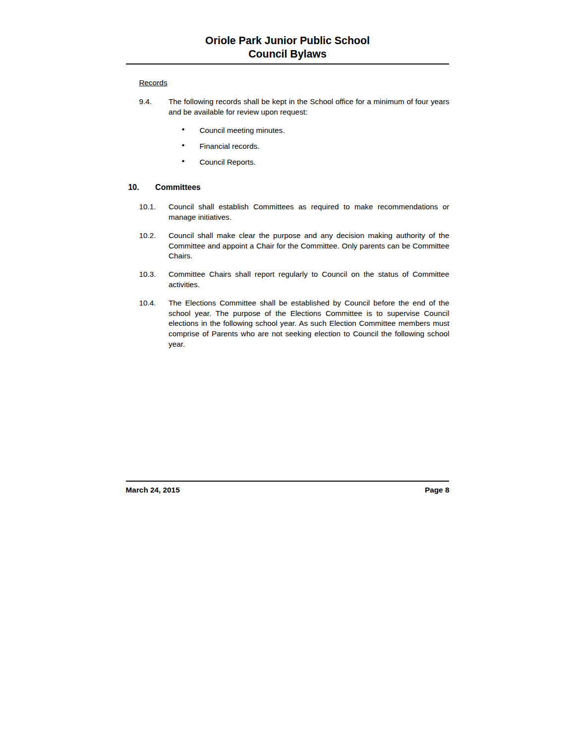Oriole Park Junior Public School Council Bylaws
Records
9.4. The following records shall be kept in the School office for a minimum of four years and be available for review upon request:
Council meeting minutes.
Financial records.
Council Reports.
10. Committees
10.1. Council shall establish Committees as required to make recommendations or manage initiatives.
10.2. Council shall make clear the purpose and any decision making authority of the Committee and appoint a Chair for the Committee. Only parents can be Committee Chairs.
10.3. Committee Chairs shall report regularly to Council on the status of Committee activities.
10.4. The Elections Committee shall be established by Council before the end of the school year. The purpose of the Elections Committee is to supervise Council elections in the following school year. As such Election Committee members must comprise of Parents who are not seeking election to Council the following school year.
March 24, 2015 Page 8